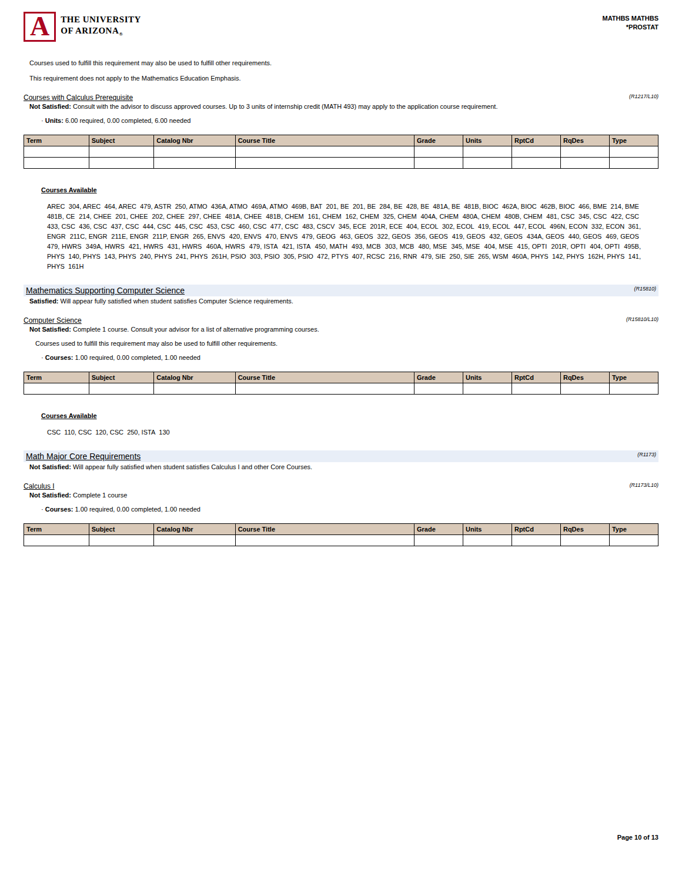A
THE UNIVERSITYOF ARIZONA®
MATHBS MATHBS
*PROSTAT
Courses used to fulfill this requirement may also be used to fulfill other requirements.
This requirement does not apply to the Mathematics Education Emphasis.
Courses with Calculus Prerequisite (R1217/L10)
Not Satisfied: Consult with the advisor to discuss approved courses. Up to 3 units of internship credit (MATH 493) may apply to the application course requirement.
· Units: 6.00 required, 0.00 completed, 6.00 needed
| Term | Subject | Catalog Nbr | Course Title | Grade | Units | RptCd | RqDes | Type |
| --- | --- | --- | --- | --- | --- | --- | --- | --- |
Courses Available
AREC 304, AREC 464, AREC 479, ASTR 250, ATMO 436A, ATMO 469A, ATMO 469B, BAT 201, BE 201, BE 284, BE 428, BE 481A, BE 481B, BIOC 462A, BIOC 462B, BIOC 466, BME 214, BME 481B, CE 214, CHEE 201, CHEE 202, CHEE 297, CHEE 481A, CHEE 481B, CHEM 161, CHEM 162, CHEM 325, CHEM 404A, CHEM 480A, CHEM 480B, CHEM 481, CSC 345, CSC 422, CSC 433, CSC 436, CSC 437, CSC 444, CSC 445, CSC 453, CSC 460, CSC 477, CSC 483, CSCV 345, ECE 201R, ECE 404, ECOL 302, ECOL 419, ECOL 447, ECOL 496N, ECON 332, ECON 361, ENGR 211C, ENGR 211E, ENGR 211P, ENGR 265, ENVS 420, ENVS 470, ENVS 479, GEOG 463, GEOS 322, GEOS 356, GEOS 419, GEOS 432, GEOS 434A, GEOS 440, GEOS 469, GEOS 479, HWRS 349A, HWRS 421, HWRS 431, HWRS 460A, HWRS 479, ISTA 421, ISTA 450, MATH 493, MCB 303, MCB 480, MSE 345, MSE 404, MSE 415, OPTI 201R, OPTI 404, OPTI 495B, PHYS 140, PHYS 143, PHYS 240, PHYS 241, PHYS 261H, PSIO 303, PSIO 305, PSIO 472, PTYS 407, RCSC 216, RNR 479, SIE 250, SIE 265, WSM 460A, PHYS 142, PHYS 162H, PHYS 141, PHYS 161H
Mathematics Supporting Computer Science (R15810)
Satisfied: Will appear fully satisfied when student satisfies Computer Science requirements.
Computer Science (R15810/L10)
Not Satisfied: Complete 1 course. Consult your advisor for a list of alternative programming courses.
Courses used to fulfill this requirement may also be used to fulfill other requirements.
· Courses: 1.00 required, 0.00 completed, 1.00 needed
| Term | Subject | Catalog Nbr | Course Title | Grade | Units | RptCd | RqDes | Type |
| --- | --- | --- | --- | --- | --- | --- | --- | --- |
Courses Available
CSC 110, CSC 120, CSC 250, ISTA 130
Math Major Core Requirements (R1173)
Not Satisfied: Will appear fully satisfied when student satisfies Calculus I and other Core Courses.
Calculus I (R1173/L10)
Not Satisfied: Complete 1 course
· Courses: 1.00 required, 0.00 completed, 1.00 needed
| Term | Subject | Catalog Nbr | Course Title | Grade | Units | RptCd | RqDes | Type |
| --- | --- | --- | --- | --- | --- | --- | --- | --- |
Page 10 of 13